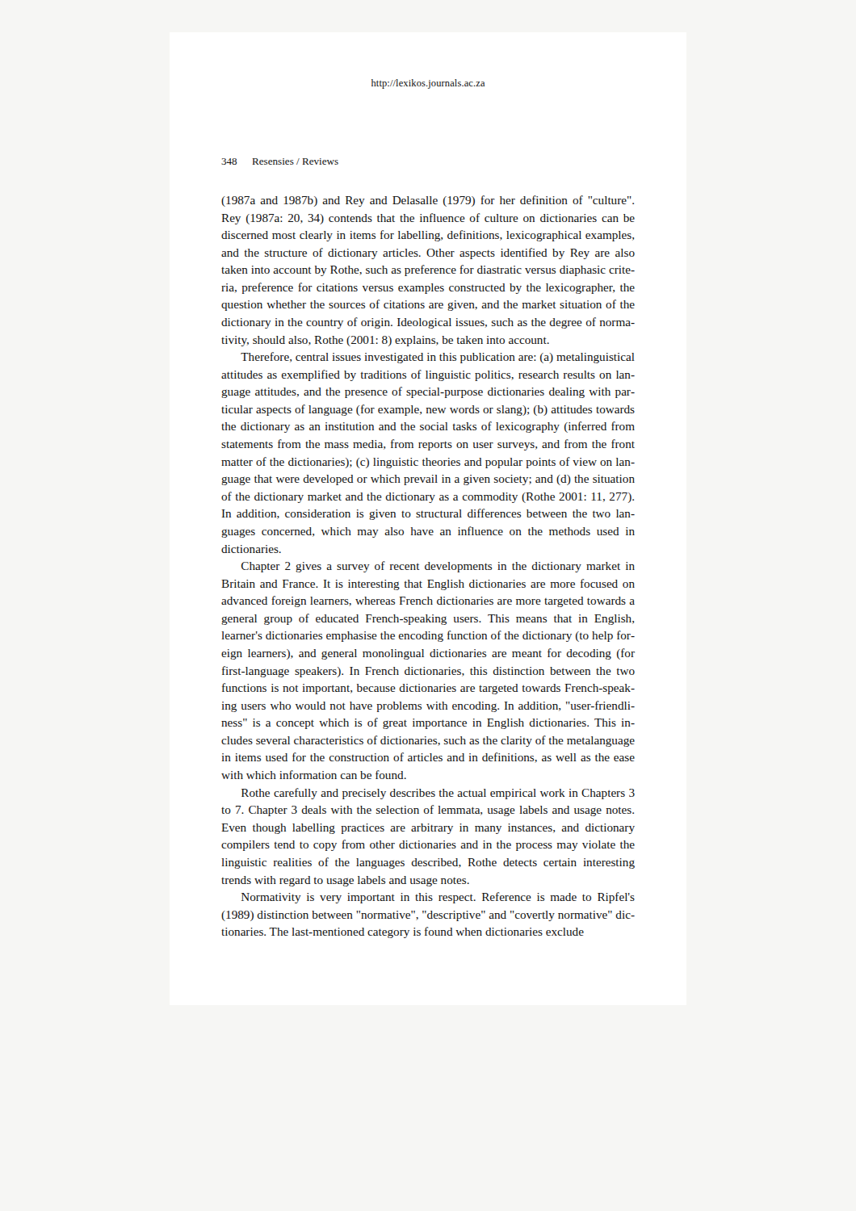http://lexikos.journals.ac.za
348 Resensies / Reviews
(1987a and 1987b) and Rey and Delasalle (1979) for her definition of "culture". Rey (1987a: 20, 34) contends that the influence of culture on dictionaries can be discerned most clearly in items for labelling, definitions, lexicographical examples, and the structure of dictionary articles. Other aspects identified by Rey are also taken into account by Rothe, such as preference for diastratic versus diaphasic criteria, preference for citations versus examples constructed by the lexicographer, the question whether the sources of citations are given, and the market situation of the dictionary in the country of origin. Ideological issues, such as the degree of normativity, should also, Rothe (2001: 8) explains, be taken into account.
Therefore, central issues investigated in this publication are: (a) metalinguistical attitudes as exemplified by traditions of linguistic politics, research results on language attitudes, and the presence of special-purpose dictionaries dealing with particular aspects of language (for example, new words or slang); (b) attitudes towards the dictionary as an institution and the social tasks of lexicography (inferred from statements from the mass media, from reports on user surveys, and from the front matter of the dictionaries); (c) linguistic theories and popular points of view on language that were developed or which prevail in a given society; and (d) the situation of the dictionary market and the dictionary as a commodity (Rothe 2001: 11, 277). In addition, consideration is given to structural differences between the two languages concerned, which may also have an influence on the methods used in dictionaries.
Chapter 2 gives a survey of recent developments in the dictionary market in Britain and France. It is interesting that English dictionaries are more focused on advanced foreign learners, whereas French dictionaries are more targeted towards a general group of educated French-speaking users. This means that in English, learner's dictionaries emphasise the encoding function of the dictionary (to help foreign learners), and general monolingual dictionaries are meant for decoding (for first-language speakers). In French dictionaries, this distinction between the two functions is not important, because dictionaries are targeted towards French-speaking users who would not have problems with encoding. In addition, "user-friendliness" is a concept which is of great importance in English dictionaries. This includes several characteristics of dictionaries, such as the clarity of the metalanguage in items used for the construction of articles and in definitions, as well as the ease with which information can be found.
Rothe carefully and precisely describes the actual empirical work in Chapters 3 to 7. Chapter 3 deals with the selection of lemmata, usage labels and usage notes. Even though labelling practices are arbitrary in many instances, and dictionary compilers tend to copy from other dictionaries and in the process may violate the linguistic realities of the languages described, Rothe detects certain interesting trends with regard to usage labels and usage notes.
Normativity is very important in this respect. Reference is made to Ripfel's (1989) distinction between "normative", "descriptive" and "covertly normative" dictionaries. The last-mentioned category is found when dictionaries exclude